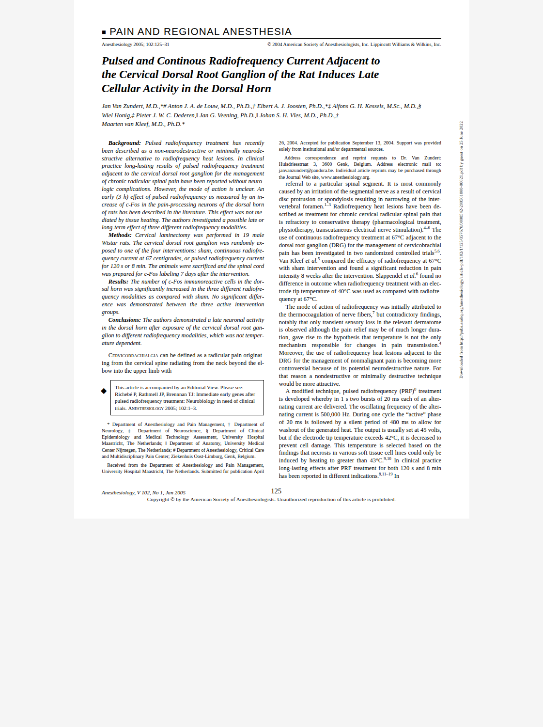Downloaded from http://pubs.asahq.org/anesthesiology/article-pdf/102/1/125/357670/0000542-200501000-00021.pdf by guest on 25 June 2022
■PAIN AND REGIONAL ANESTHESIA
Anesthesiology 2005; 102:125–31
© 2004 American Society of Anesthesiologists, Inc. Lippincott Williams & Wilkins, Inc.
Pulsed and Continous Radiofrequency Current Adjacent to
the Cervical Dorsal Root Ganglion of the Rat Induces Late
Cellular Activity in the Dorsal Horn
Jan Van Zundert, M.D.,*# Anton J. A. de Louw, M.D., Ph.D.,† Elbert A. J. Joosten, Ph.D.,*‡ Alfons G. H. Kessels, M.Sc., M.D.,§
Wiel Honig,‡ Pieter J. W. C. Dederen,‖ Jan G. Veening, Ph.D.,‖ Johan S. H. Vles, M.D., Ph.D.,†
Maarten van Kleef, M.D., Ph.D.*
Background: Pulsed radiofrequency treatment has recently been described as a non-neurodestructive or minimally neurodestructive alternative to radiofrequency heat lesions. In clinical practice long-lasting results of pulsed radiofrequency treatment adjacent to the cervical dorsal root ganglion for the management of chronic radicular spinal pain have been reported without neurologic complications. However, the mode of action is unclear. An early (3 h) effect of pulsed radiofrequency as measured by an increase of c-Fos in the pain-processing neurons of the dorsal horn of rats has been described in the literature. This effect was not mediated by tissue heating. The authors investigated a possible late or long-term effect of three different radiofrequency modalities.
Methods: Cervical laminectomy was performed in 19 male Wistar rats. The cervical dorsal root ganglion was randomly exposed to one of the four interventions: sham, continuous radiofrequency current at 67 centigrades, or pulsed radiofrequency current for 120 s or 8 min. The animals were sacrificed and the spinal cord was prepared for c-Fos labeling 7 days after the intervention.
Results: The number of c-Fos immunoreactive cells in the dorsal horn was significantly increased in the three different radiofrequency modalities as compared with sham. No significant difference was demonstrated between the three active intervention groups.
Conclusions: The authors demonstrated a late neuronal activity in the dorsal horn after exposure of the cervical dorsal root ganglion to different radiofrequency modalities, which was not temperature dependent.
Cervicobrachialgia can be defined as a radicular pain originating from the cervical spine radiating from the neck beyond the elbow into the upper limb with
◆
This article is accompanied by an Editorial View. Please see: Richebé P, Rathmell JP, Brennnan TJ: Immediate early genes after pulsed radiofrequency treatment: Neurobiology in need of clinical trials. Anesthesiology 2005; 102:1–3.
* Department of Anesthesiology and Pain Management, † Department of Neurology, ‡ Department of Neuroscience, § Department of Clinical Epidemiology and Medical Technology Assessment, University Hospital Maastricht, The Netherlands; ‖ Department of Anatomy, University Medical Center Nijmegen, The Netherlands; # Department of Anesthesiology, Critical Care and Multidisciplinary Pain Center; Ziekenhuis Oost-Limburg, Genk, Belgium.
Received from the Department of Anesthesiology and Pain Management, University Hospital Maastricht, The Netherlands. Submitted for publication April 26, 2004. Accepted for publication September 13, 2004. Support was provided solely from institutional and/or departmental sources.
Address correspondence and reprint requests to Dr. Van Zundert: Huisdriesstraat 3, 3600 Genk, Belgium. Address electronic mail to: janvanzundert@pandora.be. Individual article reprints may be purchased through the Journal Web site, www.anesthesiology.org.
referral to a particular spinal segment. It is most commonly caused by an irritation of the segmental nerve as a result of cervical disc protrusion or spondylosis resulting in narrowing of the intervertebral foramen.1–3 Radiofrequency heat lesions have been described as treatment for chronic cervical radicular spinal pain that is refractory to conservative therapy (pharmacological treatment, physiotherapy, transcutaneous electrical nerve stimulation).4–6 The use of continuous radiofrequency treatment at 67°C adjacent to the dorsal root ganglion (DRG) for the management of cervicobrachial pain has been investigated in two randomized controlled trials5,6. Van Kleef et al.5 compared the efficacy of radiofrequency at 67°C with sham intervention and found a significant reduction in pain intensity 8 weeks after the intervention. Slappendel et al.6 found no difference in outcome when radiofrequency treatment with an electrode tip temperature of 40°C was used as compared with radiofrequency at 67°C.
The mode of action of radiofrequency was initially attributed to the thermocoagulation of nerve fibers,7 but contradictory findings, notably that only transient sensory loss in the relevant dermatome is observed although the pain relief may be of much longer duration, gave rise to the hypothesis that temperature is not the only mechanism responsible for changes in pain transmission.4 Moreover, the use of radiofrequency heat lesions adjacent to the DRG for the management of nonmalignant pain is becoming more controversial because of its potential neurodestructive nature. For that reason a nondestructive or minimally destructive technique would be more attractive.
A modified technique, pulsed radiofrequency (PRF)8 treatment is developed whereby in 1 s two bursts of 20 ms each of an alternating current are delivered. The oscillating frequency of the alternating current is 500,000 Hz. During one cycle the “active” phase of 20 ms is followed by a silent period of 480 ms to allow for washout of the generated heat. The output is usually set at 45 volts, but if the electrode tip temperature exceeds 42°C, it is decreased to prevent cell damage. This temperature is selected based on the findings that necrosis in various soft tissue cell lines could only be induced by heating to greater than 43°C.9,10 In clinical practice long-lasting effects after PRF treatment for both 120 s and 8 min has been reported in different indications.8,11–19 In
Anesthesiology, V 102, No 1, Jan 2005
125
Copyright © by the American Society of Anesthesiologists. Unauthorized reproduction of this article is prohibited.